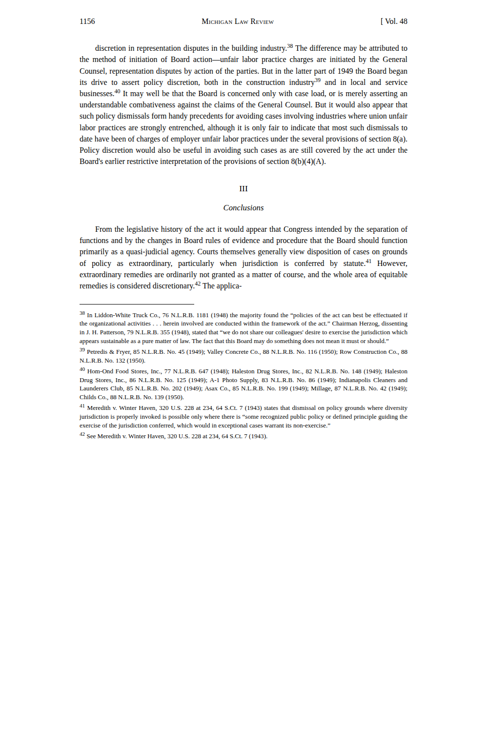1156 Michigan Law Review [ Vol. 48
discretion in representation disputes in the building industry.38 The difference may be attributed to the method of initiation of Board action—unfair labor practice charges are initiated by the General Counsel, representation disputes by action of the parties. But in the latter part of 1949 the Board began its drive to assert policy discretion, both in the construction industry39 and in local and service businesses.40 It may well be that the Board is concerned only with case load, or is merely asserting an understandable combativeness against the claims of the General Counsel. But it would also appear that such policy dismissals form handy precedents for avoiding cases involving industries where union unfair labor practices are strongly entrenched, although it is only fair to indicate that most such dismissals to date have been of charges of employer unfair labor practices under the several provisions of section 8(a). Policy discretion would also be useful in avoiding such cases as are still covered by the act under the Board's earlier restrictive interpretation of the provisions of section 8(b)(4)(A).
III
Conclusions
From the legislative history of the act it would appear that Congress intended by the separation of functions and by the changes in Board rules of evidence and procedure that the Board should function primarily as a quasi-judicial agency. Courts themselves generally view disposition of cases on grounds of policy as extraordinary, particularly when jurisdiction is conferred by statute.41 However, extraordinary remedies are ordinarily not granted as a matter of course, and the whole area of equitable remedies is considered discretionary.42 The applica-
38 In Liddon-White Truck Co., 76 N.L.R.B. 1181 (1948) the majority found the “policies of the act can best be effectuated if the organizational activities . . . herein involved are conducted within the framework of the act.” Chairman Herzog, dissenting in J. H. Patterson, 79 N.L.R.B. 355 (1948), stated that “we do not share our colleagues' desire to exercise the jurisdiction which appears sustainable as a pure matter of law. The fact that this Board may do something does not mean it must or should.”
39 Petredis & Fryer, 85 N.L.R.B. No. 45 (1949); Valley Concrete Co., 88 N.L.R.B. No. 116 (1950); Row Construction Co., 88 N.L.R.B. No. 132 (1950).
40 Hom-Ond Food Stores, Inc., 77 N.L.R.B. 647 (1948); Haleston Drug Stores, Inc., 82 N.L.R.B. No. 148 (1949); Haleston Drug Stores, Inc., 86 N.L.R.B. No. 125 (1949); A-1 Photo Supply, 83 N.L.R.B. No. 86 (1949); Indianapolis Cleaners and Launderers Club, 85 N.L.R.B. No. 202 (1949); Asax Co., 85 N.L.R.B. No. 199 (1949); Millage, 87 N.L.R.B. No. 42 (1949); Childs Co., 88 N.L.R.B. No. 139 (1950).
41 Meredith v. Winter Haven, 320 U.S. 228 at 234, 64 S.Ct. 7 (1943) states that dismissal on policy grounds where diversity jurisdiction is properly invoked is possible only where there is “some recognized public policy or defined principle guiding the exercise of the jurisdiction conferred, which would in exceptional cases warrant its non-exercise.”
42 See Meredith v. Winter Haven, 320 U.S. 228 at 234, 64 S.Ct. 7 (1943).